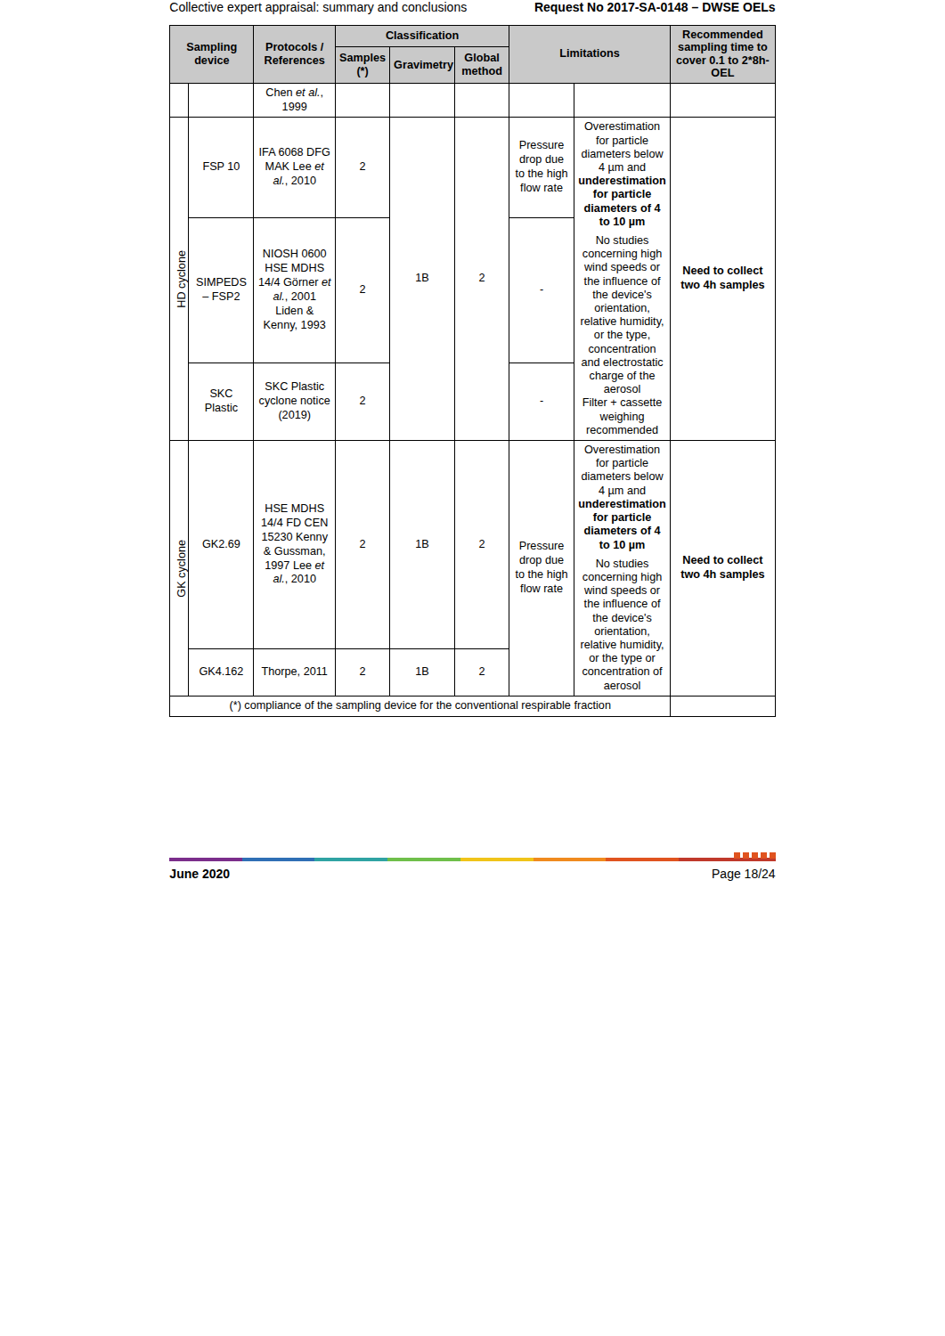Collective expert appraisal: summary and conclusions
Request No 2017-SA-0148 – DWSE OELs
| Sampling device | Protocols / References | Classification | Limitations | Recommended sampling time to cover 0.1 to 2*8h-OEL |
| --- | --- | --- | --- | --- |
| Samples (*) | Gravimetry | Global method |
| | | Chen et al. , 1999 | | | | | | |
| HD cyclone | FSP 10 | IFA 6068 DFG MAK Lee et al. , 2010 | 2 | 1B | 2 | Pressure drop due to the high flow rate | Overestimation for particle diameters below 4 µm and underestimation for particle diameters of 4 to 10 µm No studies concerning high wind speeds or the influence of the device's orientation, relative humidity, or the type, concentration and electrostatic charge of the aerosol Filter + cassette weighing recommended | Need to collect two 4h samples |
| SIMPEDS – FSP2 | NIOSH 0600 HSE MDHS 14/4 Görner et al. , 2001 Liden & Kenny, 1993 | 2 | - |
| SKC Plastic | SKC Plastic cyclone notice (2019) | 2 | - |
| GK cyclone | GK2.69 | HSE MDHS 14/4 FD CEN 15230 Kenny & Gussman, 1997 Lee et al. , 2010 | 2 | 1B | 2 | Pressure drop due to the high flow rate | Overestimation for particle diameters below 4 µm and underestimation for particle diameters of 4 to 10 µm No studies concerning high wind speeds or the influence of the device's orientation, relative humidity, or the type or concentration of aerosol | Need to collect two 4h samples |
| GK4.162 | Thorpe, 2011 | 2 | 1B | 2 |
| (*) compliance of the sampling device for the conventional respirable fraction | |
June 2020
Page 18/24